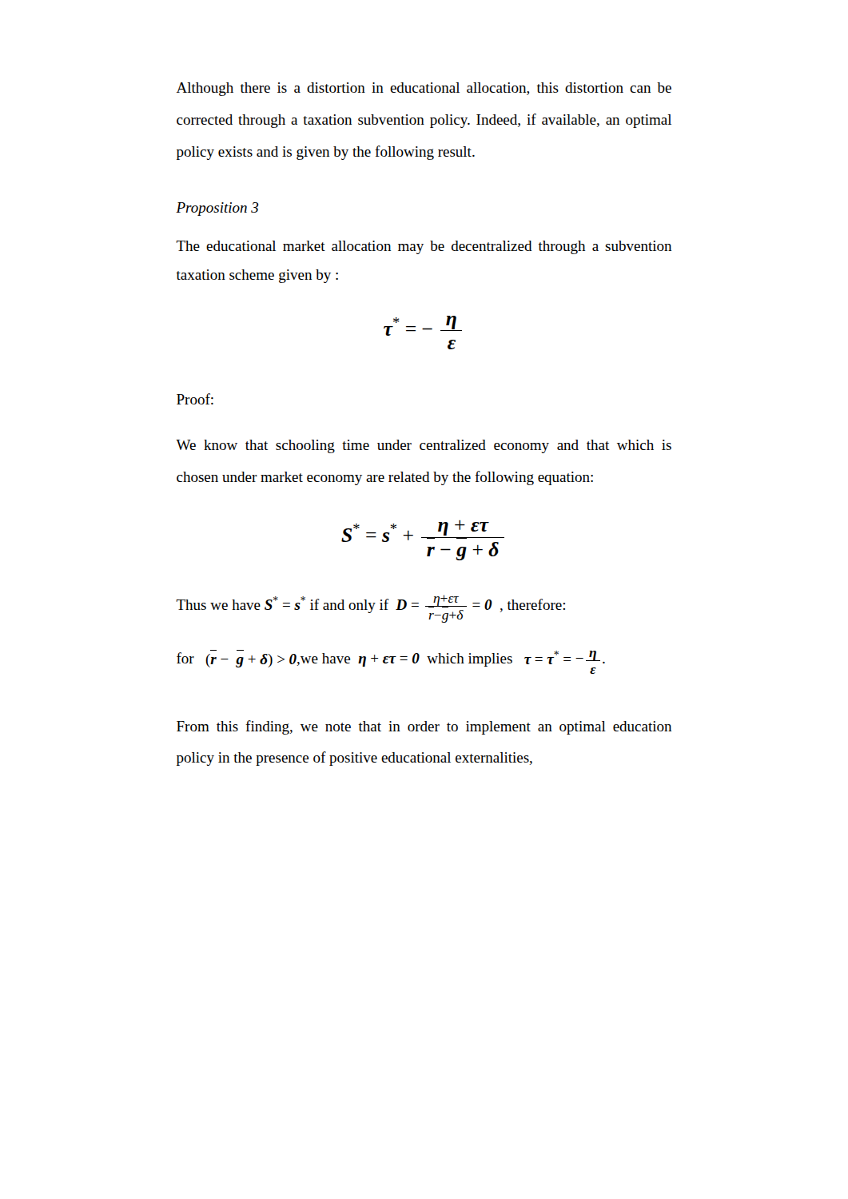Although there is a distortion in educational allocation, this distortion can be corrected through a taxation subvention policy. Indeed, if available, an optimal policy exists and is given by the following result.
Proposition 3
The educational market allocation may be decentralized through a subvention taxation scheme given by :
τ* = − η ε
Proof:
We know that schooling time under centralized economy and that which is chosen under market economy are related by the following equation:
S* = s* + η + ετ r − g + δ
Thus we have S* = s* if and only if D = η+ετ r−g+δ = 0 , therefore:
for (r − g + δ) > 0,we have η + ετ = 0 which implies τ = τ* = − η ε .
From this finding, we note that in order to implement an optimal education policy in the presence of positive educational externalities,